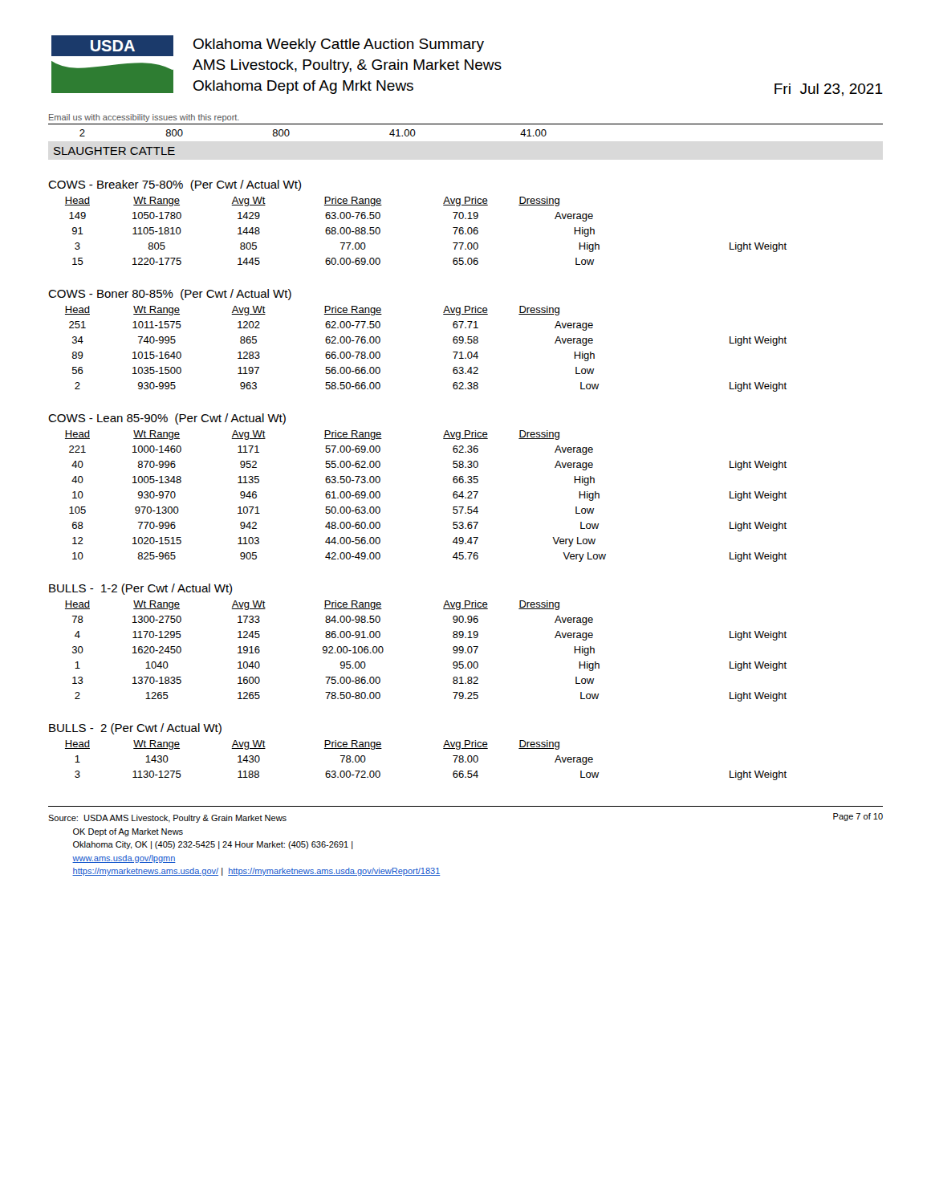USDA
Oklahoma Weekly Cattle Auction Summary
AMS Livestock, Poultry, & Grain Market News
Oklahoma Dept of Ag Mrkt News
Fri Jul 23, 2021
Email us with accessibility issues with this report.
| 2 | 800 | 800 | 41.00 | 41.00 | |
SLAUGHTER CATTLE
COWS - Breaker 75-80% (Per Cwt / Actual Wt)
| Head | Wt Range | Avg Wt | Price Range | Avg Price | Dressing | |
| --- | --- | --- | --- | --- | --- | --- |
| 149 | 1050-1780 | 1429 | 63.00-76.50 | 70.19 | Average | |
| 91 | 1105-1810 | 1448 | 68.00-88.50 | 76.06 | High | |
| 3 | 805 | 805 | 77.00 | 77.00 | High | Light Weight |
| 15 | 1220-1775 | 1445 | 60.00-69.00 | 65.06 | Low | |
COWS - Boner 80-85% (Per Cwt / Actual Wt)
| Head | Wt Range | Avg Wt | Price Range | Avg Price | Dressing | |
| --- | --- | --- | --- | --- | --- | --- |
| 251 | 1011-1575 | 1202 | 62.00-77.50 | 67.71 | Average | |
| 34 | 740-995 | 865 | 62.00-76.00 | 69.58 | Average | Light Weight |
| 89 | 1015-1640 | 1283 | 66.00-78.00 | 71.04 | High | |
| 56 | 1035-1500 | 1197 | 56.00-66.00 | 63.42 | Low | |
| 2 | 930-995 | 963 | 58.50-66.00 | 62.38 | Low | Light Weight |
COWS - Lean 85-90% (Per Cwt / Actual Wt)
| Head | Wt Range | Avg Wt | Price Range | Avg Price | Dressing | |
| --- | --- | --- | --- | --- | --- | --- |
| 221 | 1000-1460 | 1171 | 57.00-69.00 | 62.36 | Average | |
| 40 | 870-996 | 952 | 55.00-62.00 | 58.30 | Average | Light Weight |
| 40 | 1005-1348 | 1135 | 63.50-73.00 | 66.35 | High | |
| 10 | 930-970 | 946 | 61.00-69.00 | 64.27 | High | Light Weight |
| 105 | 970-1300 | 1071 | 50.00-63.00 | 57.54 | Low | |
| 68 | 770-996 | 942 | 48.00-60.00 | 53.67 | Low | Light Weight |
| 12 | 1020-1515 | 1103 | 44.00-56.00 | 49.47 | Very Low | |
| 10 | 825-965 | 905 | 42.00-49.00 | 45.76 | Very Low | Light Weight |
BULLS - 1-2 (Per Cwt / Actual Wt)
| Head | Wt Range | Avg Wt | Price Range | Avg Price | Dressing | |
| --- | --- | --- | --- | --- | --- | --- |
| 78 | 1300-2750 | 1733 | 84.00-98.50 | 90.96 | Average | |
| 4 | 1170-1295 | 1245 | 86.00-91.00 | 89.19 | Average | Light Weight |
| 30 | 1620-2450 | 1916 | 92.00-106.00 | 99.07 | High | |
| 1 | 1040 | 1040 | 95.00 | 95.00 | High | Light Weight |
| 13 | 1370-1835 | 1600 | 75.00-86.00 | 81.82 | Low | |
| 2 | 1265 | 1265 | 78.50-80.00 | 79.25 | Low | Light Weight |
BULLS - 2 (Per Cwt / Actual Wt)
| Head | Wt Range | Avg Wt | Price Range | Avg Price | Dressing | |
| --- | --- | --- | --- | --- | --- | --- |
| 1 | 1430 | 1430 | 78.00 | 78.00 | Average | |
| 3 | 1130-1275 | 1188 | 63.00-72.00 | 66.54 | Low | Light Weight |
Source: USDA AMS Livestock, Poultry & Grain Market News
OK Dept of Ag Market News
Oklahoma City, OK | (405) 232-5425 | 24 Hour Market: (405) 636-2691 |
www.ams.usda.gov/lpgmn
https://mymarketnews.ams.usda.gov/ | https://mymarketnews.ams.usda.gov/viewReport/1831
Page 7 of 10